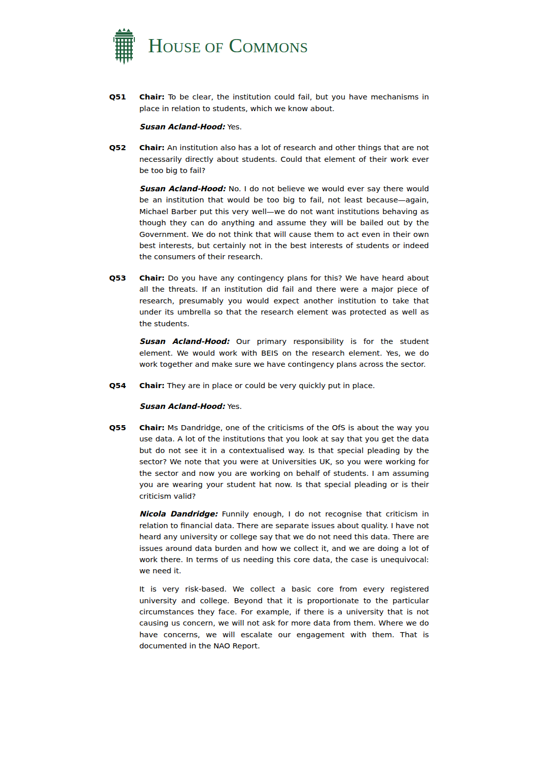HOUSE OF COMMONS
Q51
Chair: To be clear, the institution could fail, but you have mechanisms in place in relation to students, which we know about.
Susan Acland-Hood: Yes.
Q52
Chair: An institution also has a lot of research and other things that are not necessarily directly about students. Could that element of their work ever be too big to fail?
Susan Acland-Hood: No. I do not believe we would ever say there would be an institution that would be too big to fail, not least because—again, Michael Barber put this very well—we do not want institutions behaving as though they can do anything and assume they will be bailed out by the Government. We do not think that will cause them to act even in their own best interests, but certainly not in the best interests of students or indeed the consumers of their research.
Q53
Chair: Do you have any contingency plans for this? We have heard about all the threats. If an institution did fail and there were a major piece of research, presumably you would expect another institution to take that under its umbrella so that the research element was protected as well as the students.
Susan Acland-Hood: Our primary responsibility is for the student element. We would work with BEIS on the research element. Yes, we do work together and make sure we have contingency plans across the sector.
Q54
Chair: They are in place or could be very quickly put in place.
Susan Acland-Hood: Yes.
Q55
Chair: Ms Dandridge, one of the criticisms of the OfS is about the way you use data. A lot of the institutions that you look at say that you get the data but do not see it in a contextualised way. Is that special pleading by the sector? We note that you were at Universities UK, so you were working for the sector and now you are working on behalf of students. I am assuming you are wearing your student hat now. Is that special pleading or is their criticism valid?
Nicola Dandridge: Funnily enough, I do not recognise that criticism in relation to financial data. There are separate issues about quality. I have not heard any university or college say that we do not need this data. There are issues around data burden and how we collect it, and we are doing a lot of work there. In terms of us needing this core data, the case is unequivocal: we need it.
It is very risk-based. We collect a basic core from every registered university and college. Beyond that it is proportionate to the particular circumstances they face. For example, if there is a university that is not causing us concern, we will not ask for more data from them. Where we do have concerns, we will escalate our engagement with them. That is documented in the NAO Report.